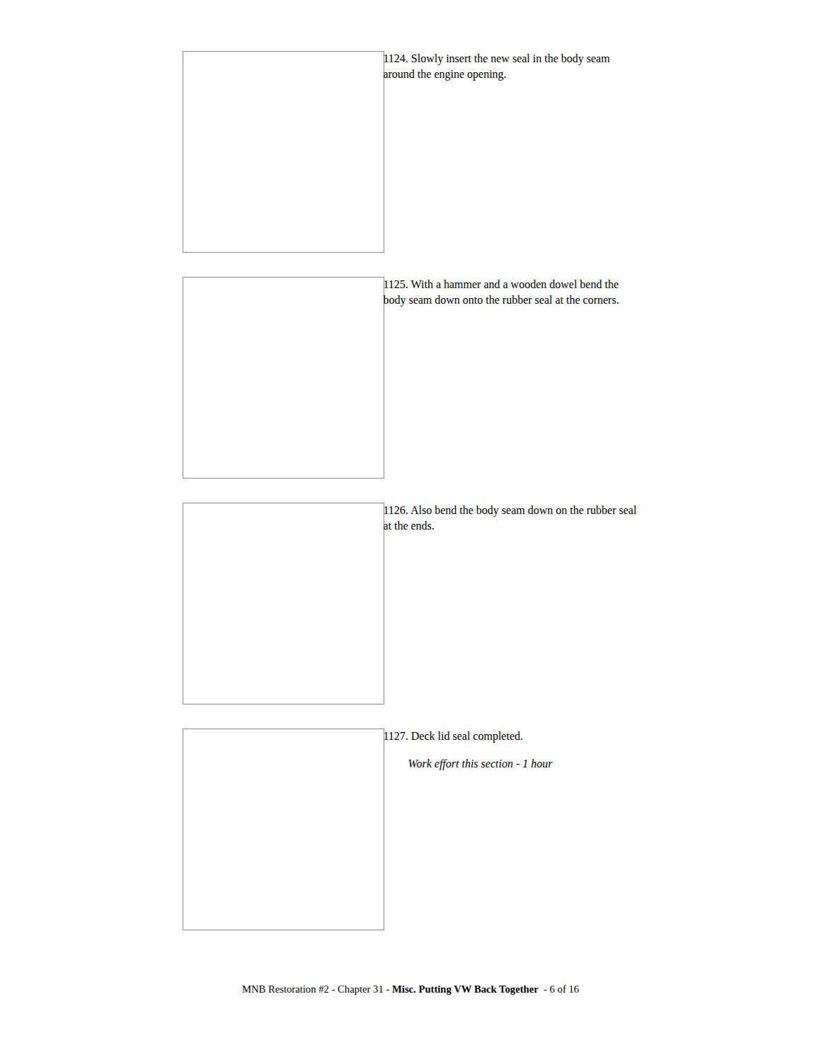| | 1124. Slowly insert the new seal in the body seam around the engine opening. |
| | 1125. With a hammer and a wooden dowel bend the body seam down onto the rubber seal at the corners. |
| | 1126. Also bend the body seam down on the rubber seal at the ends. |
| | 1127. Deck lid seal completed. Work effort this section - 1 hour |
MNB Restoration #2 - Chapter 31 - Misc. Putting VW Back Together - 6 of 16